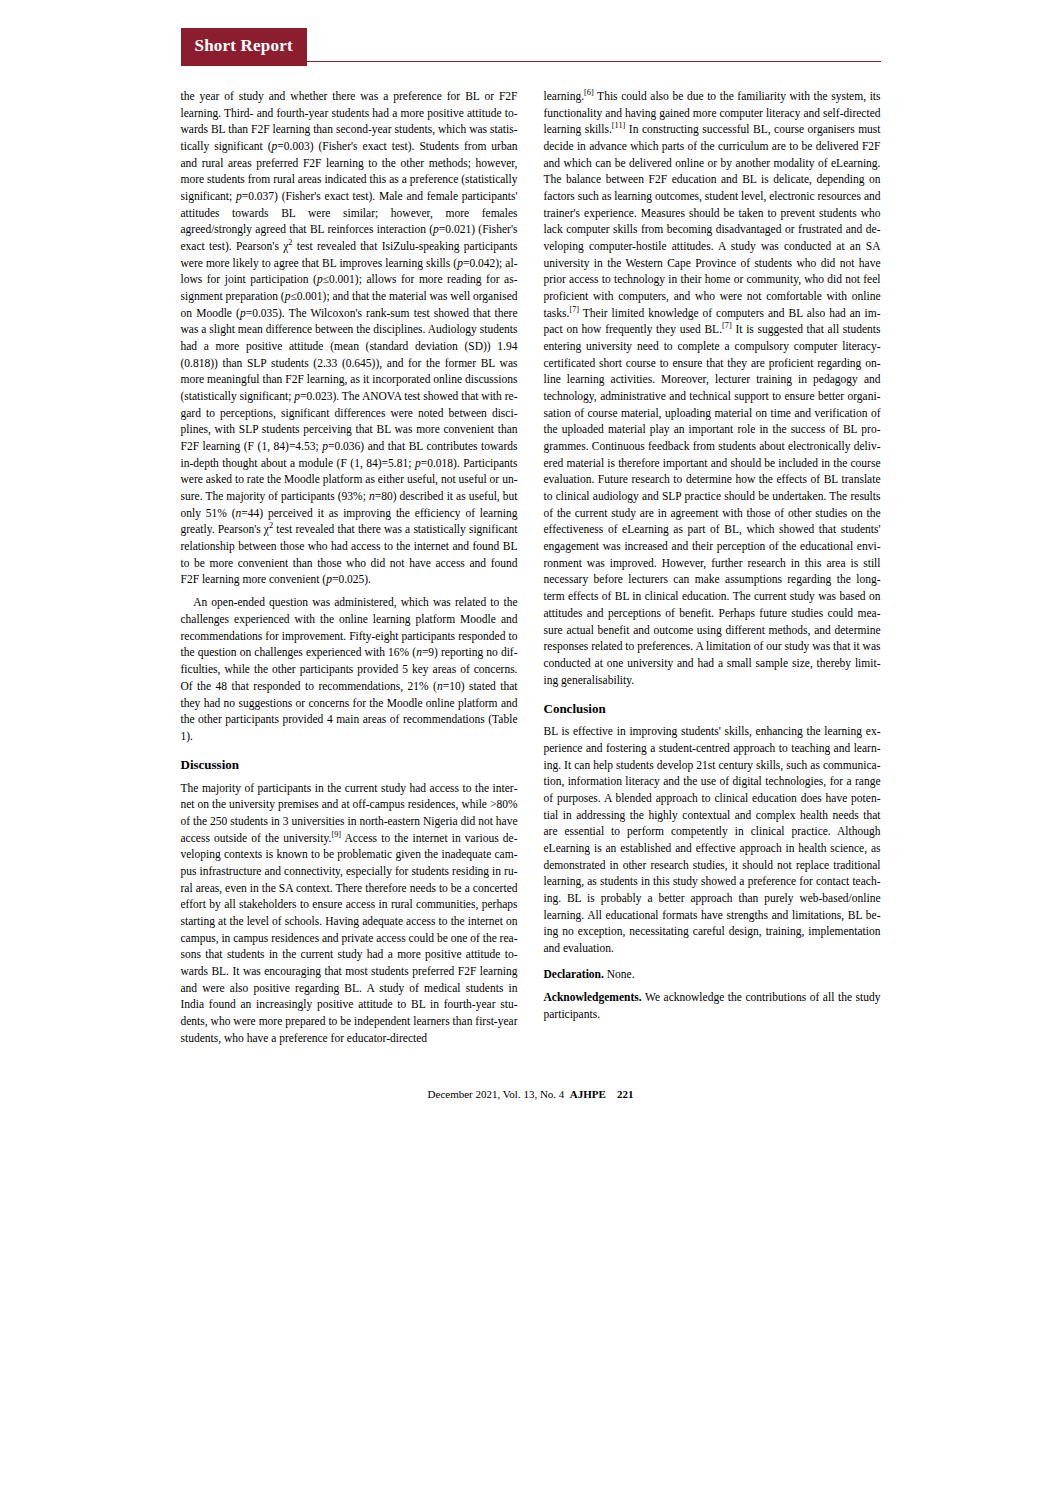Short Report
the year of study and whether there was a preference for BL or F2F learning. Third- and fourth-year students had a more positive attitude towards BL than F2F learning than second-year students, which was statistically significant (p=0.003) (Fisher's exact test). Students from urban and rural areas preferred F2F learning to the other methods; however, more students from rural areas indicated this as a preference (statistically significant; p=0.037) (Fisher's exact test). Male and female participants' attitudes towards BL were similar; however, more females agreed/strongly agreed that BL reinforces interaction (p=0.021) (Fisher's exact test). Pearson's χ2 test revealed that IsiZulu-speaking participants were more likely to agree that BL improves learning skills (p=0.042); allows for joint participation (p≤0.001); allows for more reading for assignment preparation (p≤0.001); and that the material was well organised on Moodle (p=0.035). The Wilcoxon's rank-sum test showed that there was a slight mean difference between the disciplines. Audiology students had a more positive attitude (mean (standard deviation (SD)) 1.94 (0.818)) than SLP students (2.33 (0.645)), and for the former BL was more meaningful than F2F learning, as it incorporated online discussions (statistically significant; p=0.023). The ANOVA test showed that with regard to perceptions, significant differences were noted between disciplines, with SLP students perceiving that BL was more convenient than F2F learning (F (1, 84)=4.53; p=0.036) and that BL contributes towards in-depth thought about a module (F (1, 84)=5.81; p=0.018). Participants were asked to rate the Moodle platform as either useful, not useful or unsure. The majority of participants (93%; n=80) described it as useful, but only 51% (n=44) perceived it as improving the efficiency of learning greatly. Pearson's χ2 test revealed that there was a statistically significant relationship between those who had access to the internet and found BL to be more convenient than those who did not have access and found F2F learning more convenient (p=0.025).
An open-ended question was administered, which was related to the challenges experienced with the online learning platform Moodle and recommendations for improvement. Fifty-eight participants responded to the question on challenges experienced with 16% (n=9) reporting no difficulties, while the other participants provided 5 key areas of concerns. Of the 48 that responded to recommendations, 21% (n=10) stated that they had no suggestions or concerns for the Moodle online platform and the other participants provided 4 main areas of recommendations (Table 1).
Discussion
The majority of participants in the current study had access to the internet on the university premises and at off-campus residences, while >80% of the 250 students in 3 universities in north-eastern Nigeria did not have access outside of the university.[9] Access to the internet in various developing contexts is known to be problematic given the inadequate campus infrastructure and connectivity, especially for students residing in rural areas, even in the SA context. There therefore needs to be a concerted effort by all stakeholders to ensure access in rural communities, perhaps starting at the level of schools. Having adequate access to the internet on campus, in campus residences and private access could be one of the reasons that students in the current study had a more positive attitude towards BL. It was encouraging that most students preferred F2F learning and were also positive regarding BL. A study of medical students in India found an increasingly positive attitude to BL in fourth-year students, who were more prepared to be independent learners than first-year students, who have a preference for educator-directed
learning.[6] This could also be due to the familiarity with the system, its functionality and having gained more computer literacy and self-directed learning skills.[11] In constructing successful BL, course organisers must decide in advance which parts of the curriculum are to be delivered F2F and which can be delivered online or by another modality of eLearning. The balance between F2F education and BL is delicate, depending on factors such as learning outcomes, student level, electronic resources and trainer's experience. Measures should be taken to prevent students who lack computer skills from becoming disadvantaged or frustrated and developing computer-hostile attitudes. A study was conducted at an SA university in the Western Cape Province of students who did not have prior access to technology in their home or community, who did not feel proficient with computers, and who were not comfortable with online tasks.[7] Their limited knowledge of computers and BL also had an impact on how frequently they used BL.[7] It is suggested that all students entering university need to complete a compulsory computer literacy-certificated short course to ensure that they are proficient regarding online learning activities. Moreover, lecturer training in pedagogy and technology, administrative and technical support to ensure better organisation of course material, uploading material on time and verification of the uploaded material play an important role in the success of BL programmes. Continuous feedback from students about electronically delivered material is therefore important and should be included in the course evaluation. Future research to determine how the effects of BL translate to clinical audiology and SLP practice should be undertaken. The results of the current study are in agreement with those of other studies on the effectiveness of eLearning as part of BL, which showed that students' engagement was increased and their perception of the educational environment was improved. However, further research in this area is still necessary before lecturers can make assumptions regarding the long-term effects of BL in clinical education. The current study was based on attitudes and perceptions of benefit. Perhaps future studies could measure actual benefit and outcome using different methods, and determine responses related to preferences. A limitation of our study was that it was conducted at one university and had a small sample size, thereby limiting generalisability.
Conclusion
BL is effective in improving students' skills, enhancing the learning experience and fostering a student-centred approach to teaching and learning. It can help students develop 21st century skills, such as communication, information literacy and the use of digital technologies, for a range of purposes. A blended approach to clinical education does have potential in addressing the highly contextual and complex health needs that are essential to perform competently in clinical practice. Although eLearning is an established and effective approach in health science, as demonstrated in other research studies, it should not replace traditional learning, as students in this study showed a preference for contact teaching. BL is probably a better approach than purely web-based/online learning. All educational formats have strengths and limitations, BL being no exception, necessitating careful design, training, implementation and evaluation.
Declaration. None.
Acknowledgements. We acknowledge the contributions of all the study participants.
December 2021, Vol. 13, No. 4 AJHPE 221